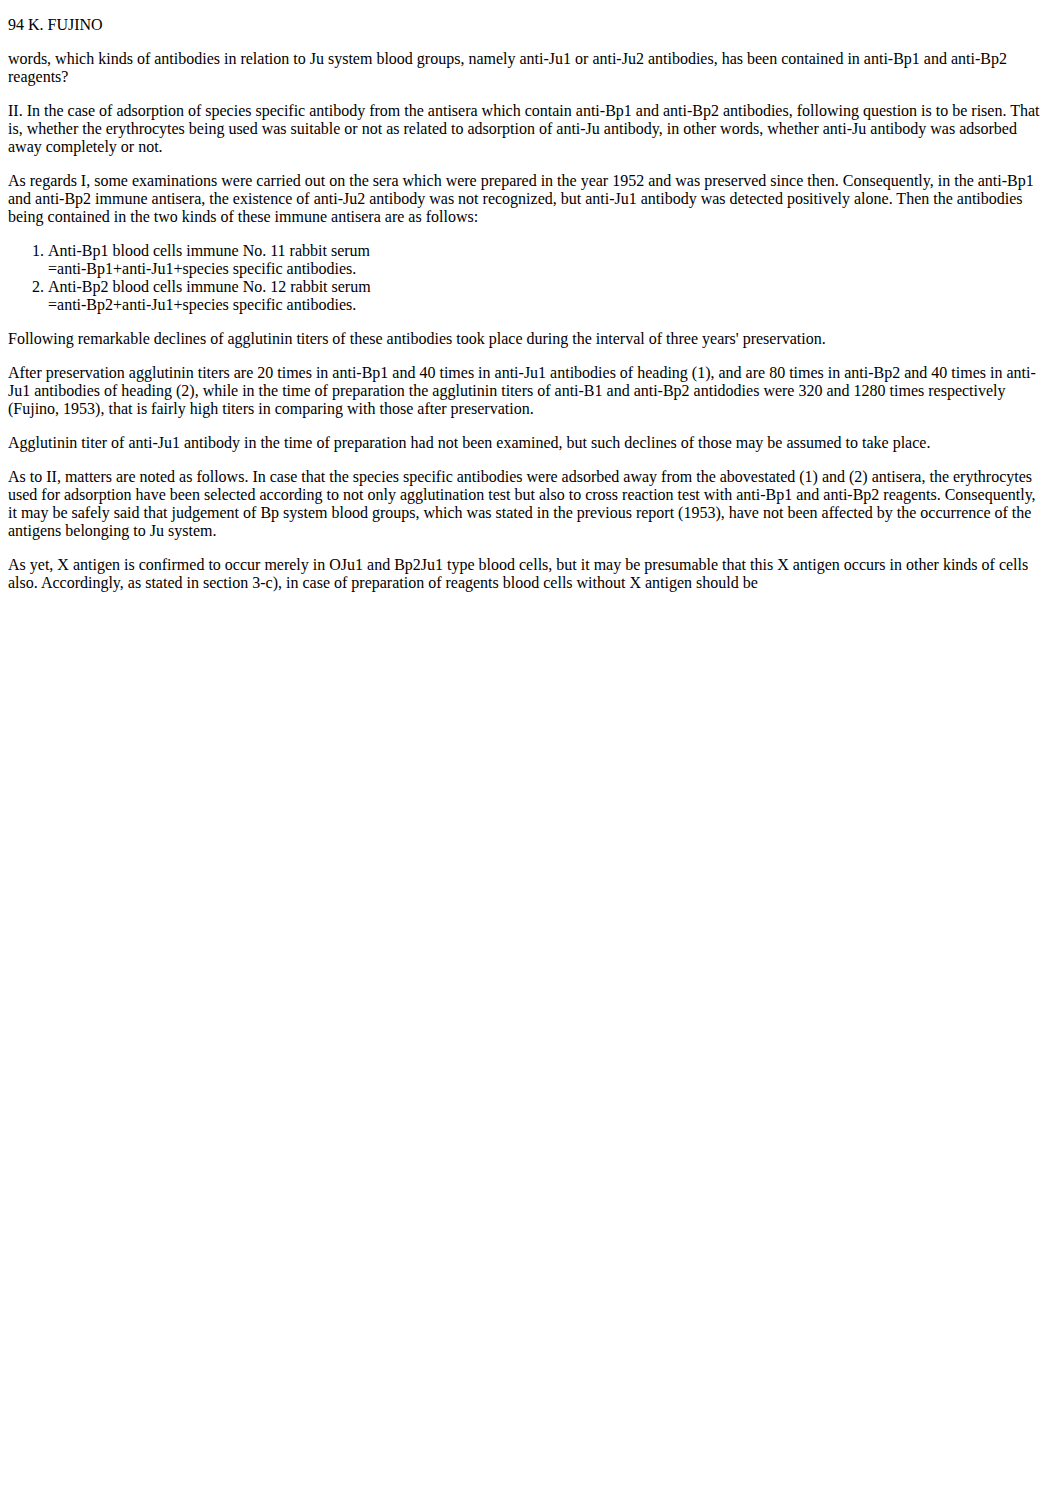94 K. FUJINO
words, which kinds of antibodies in relation to Ju system blood groups, namely anti-Ju1 or anti-Ju2 antibodies, has been contained in anti-Bp1 and anti-Bp2 reagents?
II. In the case of adsorption of species specific antibody from the antisera which contain anti-Bp1 and anti-Bp2 antibodies, following question is to be risen. That is, whether the erythrocytes being used was suitable or not as related to adsorption of anti-Ju antibody, in other words, whether anti-Ju antibody was adsorbed away completely or not.
As regards I, some examinations were carried out on the sera which were prepared in the year 1952 and was preserved since then. Consequently, in the anti-Bp1 and anti-Bp2 immune antisera, the existence of anti-Ju2 antibody was not recognized, but anti-Ju1 antibody was detected positively alone. Then the antibodies being contained in the two kinds of these immune antisera are as follows:
Anti-Bp1 blood cells immune No. 11 rabbit serum
=anti-Bp1+anti-Ju1+species specific antibodies.
Anti-Bp2 blood cells immune No. 12 rabbit serum
=anti-Bp2+anti-Ju1+species specific antibodies.
Following remarkable declines of agglutinin titers of these antibodies took place during the interval of three years' preservation.
After preservation agglutinin titers are 20 times in anti-Bp1 and 40 times in anti-Ju1 antibodies of heading (1), and are 80 times in anti-Bp2 and 40 times in anti-Ju1 antibodies of heading (2), while in the time of preparation the agglutinin titers of anti-B1 and anti-Bp2 antidodies were 320 and 1280 times respectively (Fujino, 1953), that is fairly high titers in comparing with those after preservation.
Agglutinin titer of anti-Ju1 antibody in the time of preparation had not been examined, but such declines of those may be assumed to take place.
As to II, matters are noted as follows. In case that the species specific antibodies were adsorbed away from the abovestated (1) and (2) antisera, the erythrocytes used for adsorption have been selected according to not only agglutination test but also to cross reaction test with anti-Bp1 and anti-Bp2 reagents. Consequently, it may be safely said that judgement of Bp system blood groups, which was stated in the previous report (1953), have not been affected by the occurrence of the antigens belonging to Ju system.
As yet, X antigen is confirmed to occur merely in OJu1 and Bp2Ju1 type blood cells, but it may be presumable that this X antigen occurs in other kinds of cells also. Accordingly, as stated in section 3-c), in case of preparation of reagents blood cells without X antigen should be